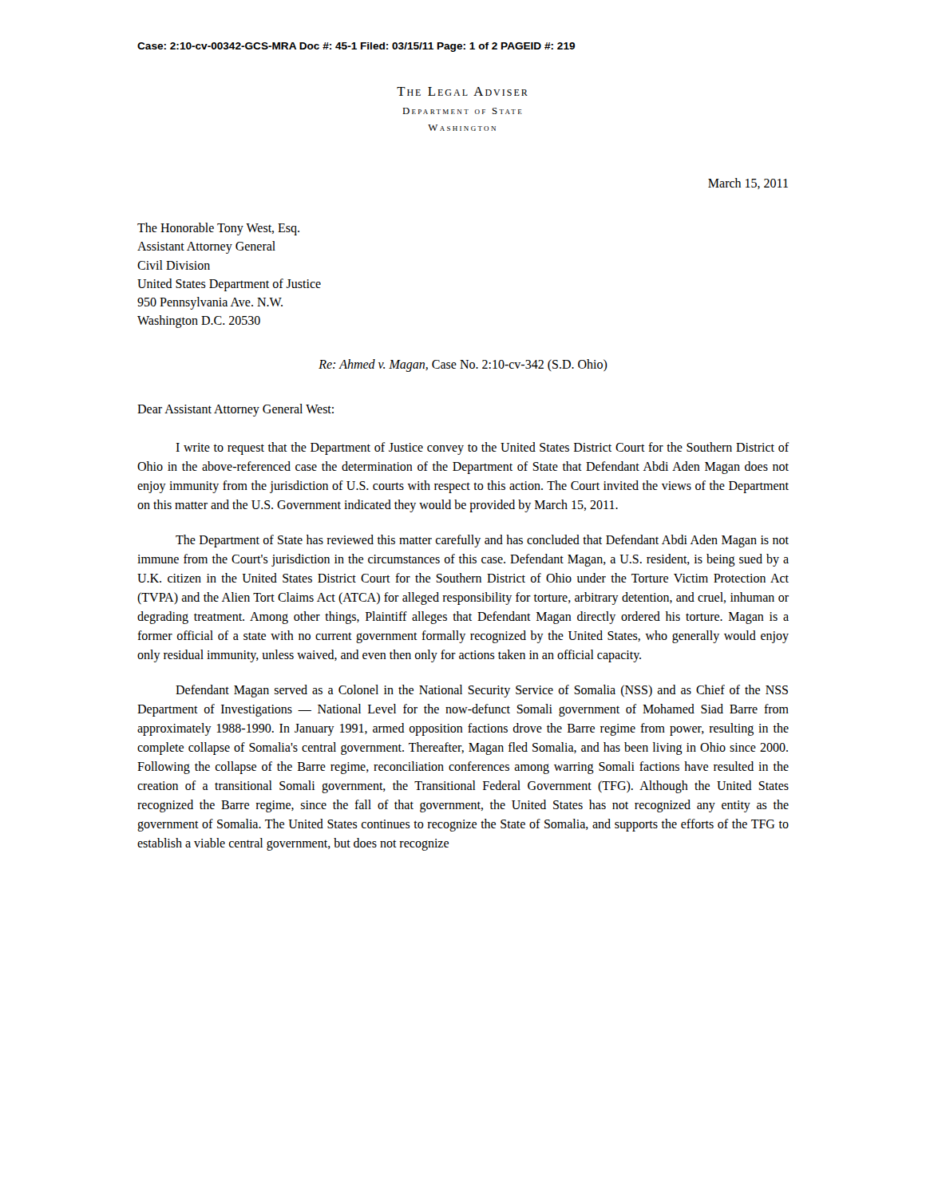Case: 2:10-cv-00342-GCS-MRA Doc #: 45-1 Filed: 03/15/11 Page: 1 of 2 PAGEID #: 219
The Legal Adviser
Department of State
Washington
March 15, 2011
The Honorable Tony West, Esq.
Assistant Attorney General
Civil Division
United States Department of Justice
950 Pennsylvania Ave. N.W.
Washington D.C. 20530
Re: Ahmed v. Magan, Case No. 2:10-cv-342 (S.D. Ohio)
Dear Assistant Attorney General West:
I write to request that the Department of Justice convey to the United States District Court for the Southern District of Ohio in the above-referenced case the determination of the Department of State that Defendant Abdi Aden Magan does not enjoy immunity from the jurisdiction of U.S. courts with respect to this action. The Court invited the views of the Department on this matter and the U.S. Government indicated they would be provided by March 15, 2011.
The Department of State has reviewed this matter carefully and has concluded that Defendant Abdi Aden Magan is not immune from the Court's jurisdiction in the circumstances of this case. Defendant Magan, a U.S. resident, is being sued by a U.K. citizen in the United States District Court for the Southern District of Ohio under the Torture Victim Protection Act (TVPA) and the Alien Tort Claims Act (ATCA) for alleged responsibility for torture, arbitrary detention, and cruel, inhuman or degrading treatment. Among other things, Plaintiff alleges that Defendant Magan directly ordered his torture. Magan is a former official of a state with no current government formally recognized by the United States, who generally would enjoy only residual immunity, unless waived, and even then only for actions taken in an official capacity.
Defendant Magan served as a Colonel in the National Security Service of Somalia (NSS) and as Chief of the NSS Department of Investigations — National Level for the now-defunct Somali government of Mohamed Siad Barre from approximately 1988-1990. In January 1991, armed opposition factions drove the Barre regime from power, resulting in the complete collapse of Somalia's central government. Thereafter, Magan fled Somalia, and has been living in Ohio since 2000. Following the collapse of the Barre regime, reconciliation conferences among warring Somali factions have resulted in the creation of a transitional Somali government, the Transitional Federal Government (TFG). Although the United States recognized the Barre regime, since the fall of that government, the United States has not recognized any entity as the government of Somalia. The United States continues to recognize the State of Somalia, and supports the efforts of the TFG to establish a viable central government, but does not recognize